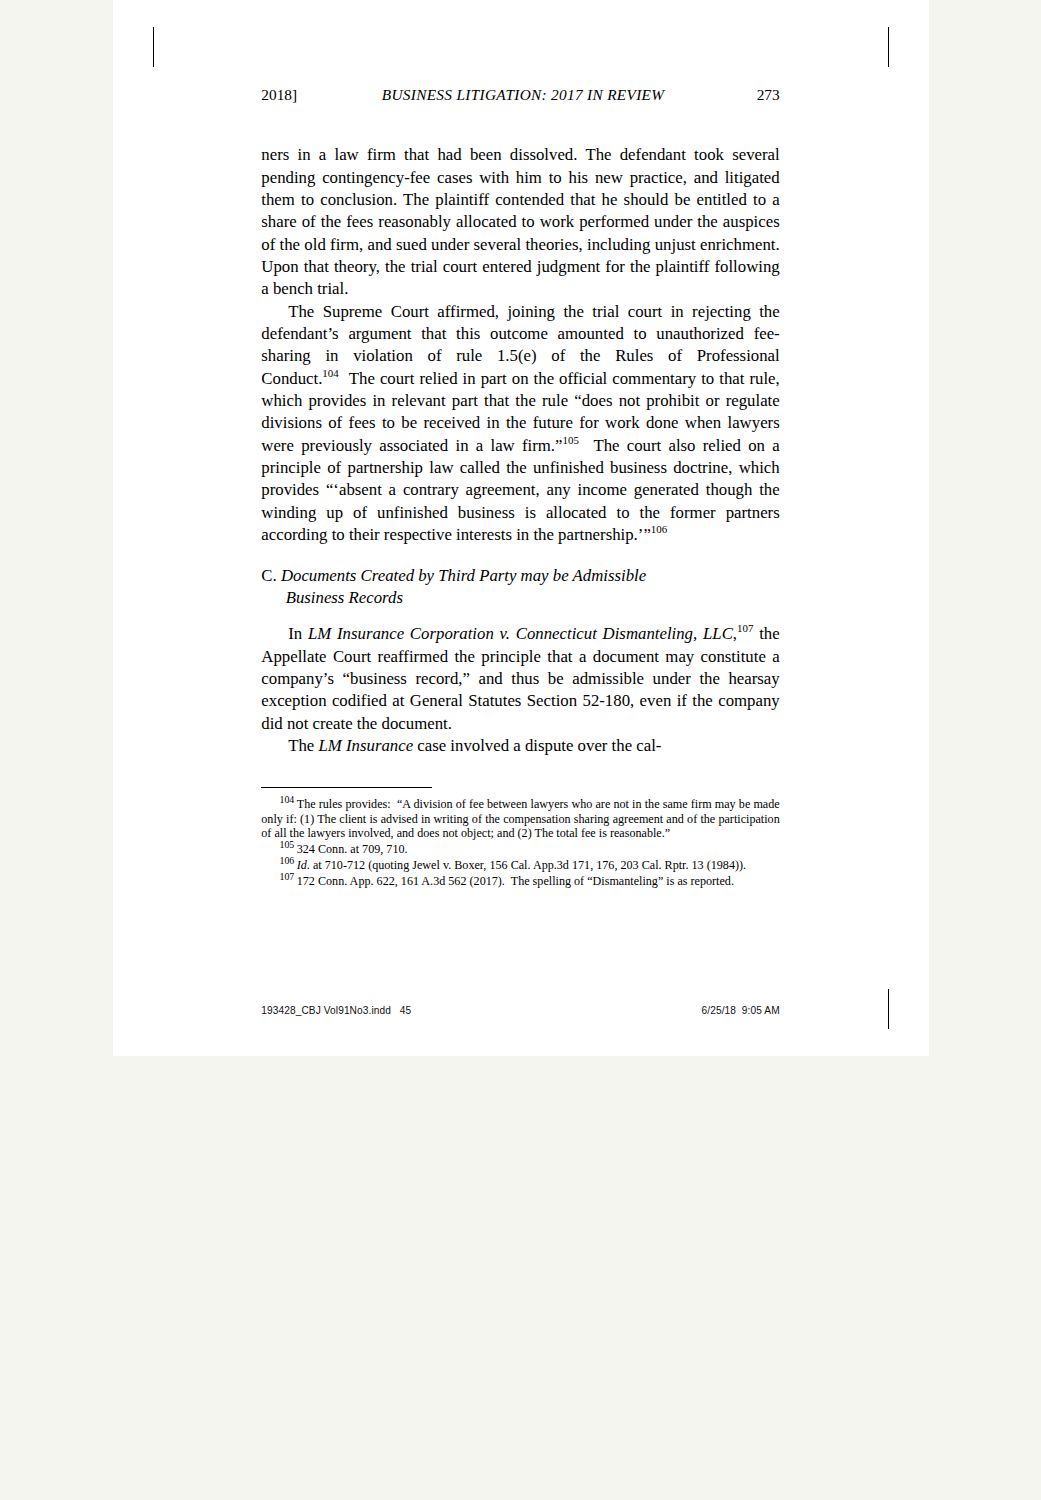2018] BUSINESS LITIGATION: 2017 IN REVIEW 273
ners in a law firm that had been dissolved. The defendant took several pending contingency-fee cases with him to his new practice, and litigated them to conclusion. The plaintiff contended that he should be entitled to a share of the fees reasonably allocated to work performed under the auspices of the old firm, and sued under several theories, including unjust enrichment. Upon that theory, the trial court entered judgment for the plaintiff following a bench trial.
The Supreme Court affirmed, joining the trial court in rejecting the defendant’s argument that this outcome amounted to unauthorized fee-sharing in violation of rule 1.5(e) of the Rules of Professional Conduct.104 The court relied in part on the official commentary to that rule, which provides in relevant part that the rule “does not prohibit or regulate divisions of fees to be received in the future for work done when lawyers were previously associated in a law firm.”105 The court also relied on a principle of partnership law called the unfinished business doctrine, which provides “‘absent a contrary agreement, any income generated though the winding up of unfinished business is allocated to the former partners according to their respective interests in the partnership.’”106
C. Documents Created by Third Party may be Admissible Business Records
In LM Insurance Corporation v. Connecticut Dismanteling, LLC,107 the Appellate Court reaffirmed the principle that a document may constitute a company’s “business record,” and thus be admissible under the hearsay exception codified at General Statutes Section 52-180, even if the company did not create the document.
The LM Insurance case involved a dispute over the cal-
104The rules provides: “A division of fee between lawyers who are not in the same firm may be made only if: (1) The client is advised in writing of the compensation sharing agreement and of the participation of all the lawyers involved, and does not object; and (2) The total fee is reasonable.”
105324 Conn. at 709, 710.
106Id. at 710-712 (quoting Jewel v. Boxer, 156 Cal. App.3d 171, 176, 203 Cal. Rptr. 13 (1984)).
107172 Conn. App. 622, 161 A.3d 562 (2017). The spelling of “Dismanteling” is as reported.
193428_CBJ Vol91No3.indd 45 6/25/18 9:05 AM